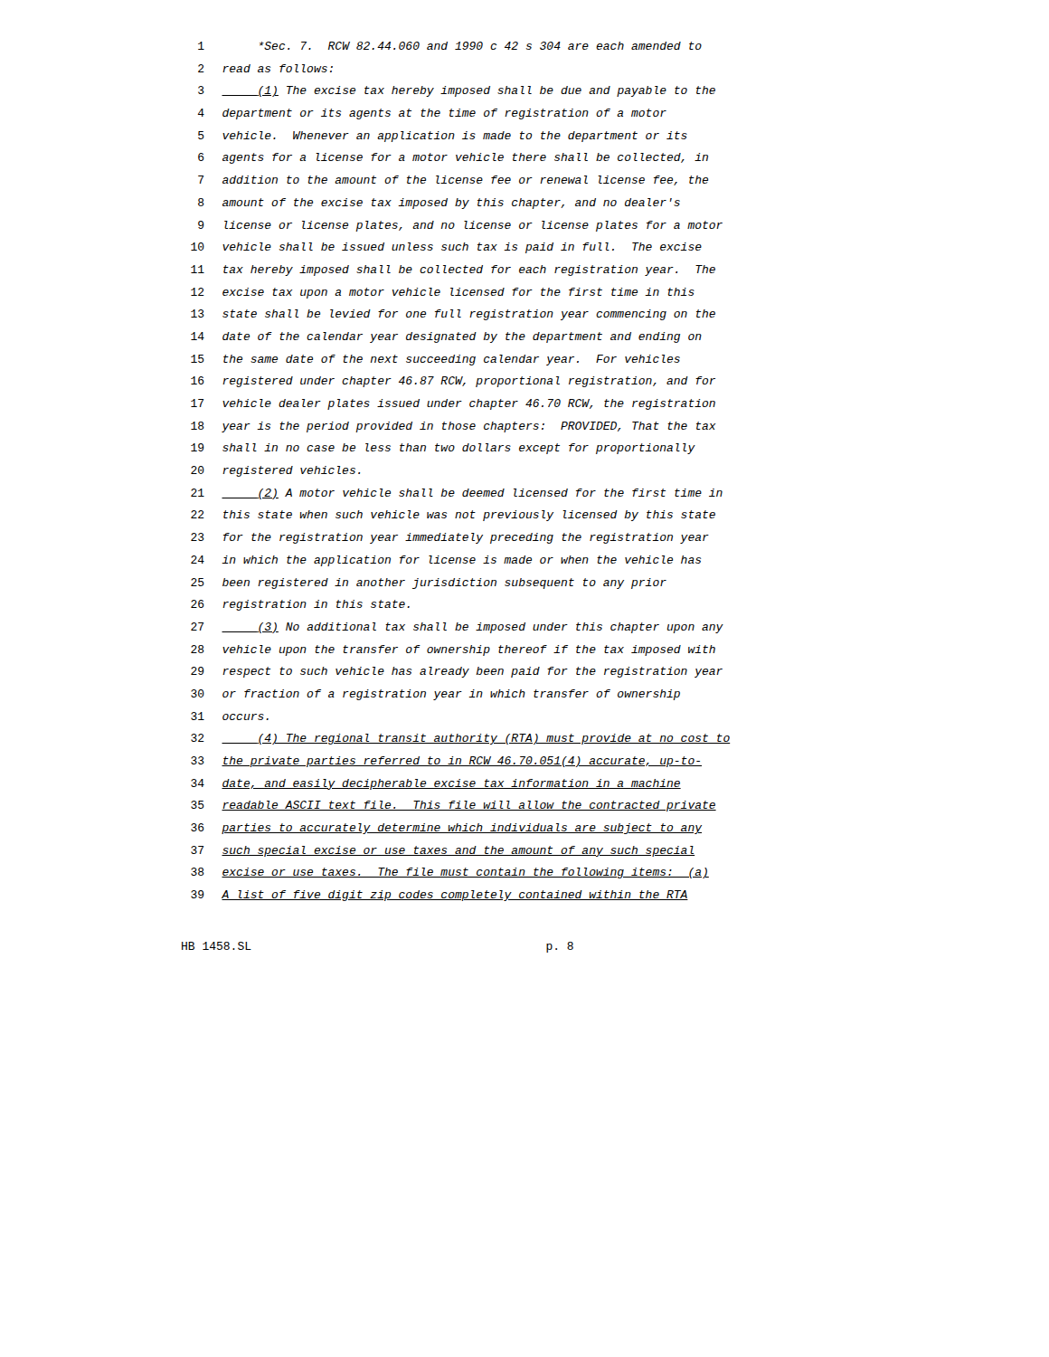*Sec. 7. RCW 82.44.060 and 1990 c 42 s 304 are each amended to
read as follows:
(1) The excise tax hereby imposed shall be due and payable to the
department or its agents at the time of registration of a motor
vehicle. Whenever an application is made to the department or its
agents for a license for a motor vehicle there shall be collected, in
addition to the amount of the license fee or renewal license fee, the
amount of the excise tax imposed by this chapter, and no dealer's
license or license plates, and no license or license plates for a motor
vehicle shall be issued unless such tax is paid in full. The excise
tax hereby imposed shall be collected for each registration year. The
excise tax upon a motor vehicle licensed for the first time in this
state shall be levied for one full registration year commencing on the
date of the calendar year designated by the department and ending on
the same date of the next succeeding calendar year. For vehicles
registered under chapter 46.87 RCW, proportional registration, and for
vehicle dealer plates issued under chapter 46.70 RCW, the registration
year is the period provided in those chapters: PROVIDED, That the tax
shall in no case be less than two dollars except for proportionally
registered vehicles.
(2) A motor vehicle shall be deemed licensed for the first time in
this state when such vehicle was not previously licensed by this state
for the registration year immediately preceding the registration year
in which the application for license is made or when the vehicle has
been registered in another jurisdiction subsequent to any prior
registration in this state.
(3) No additional tax shall be imposed under this chapter upon any
vehicle upon the transfer of ownership thereof if the tax imposed with
respect to such vehicle has already been paid for the registration year
or fraction of a registration year in which transfer of ownership
occurs.
(4) The regional transit authority (RTA) must provide at no cost to
the private parties referred to in RCW 46.70.051(4) accurate, up-to-
date, and easily decipherable excise tax information in a machine
readable ASCII text file. This file will allow the contracted private
parties to accurately determine which individuals are subject to any
such special excise or use taxes and the amount of any such special
excise or use taxes. The file must contain the following items: (a)
A list of five digit zip codes completely contained within the RTA
HB 1458.SL
p. 8